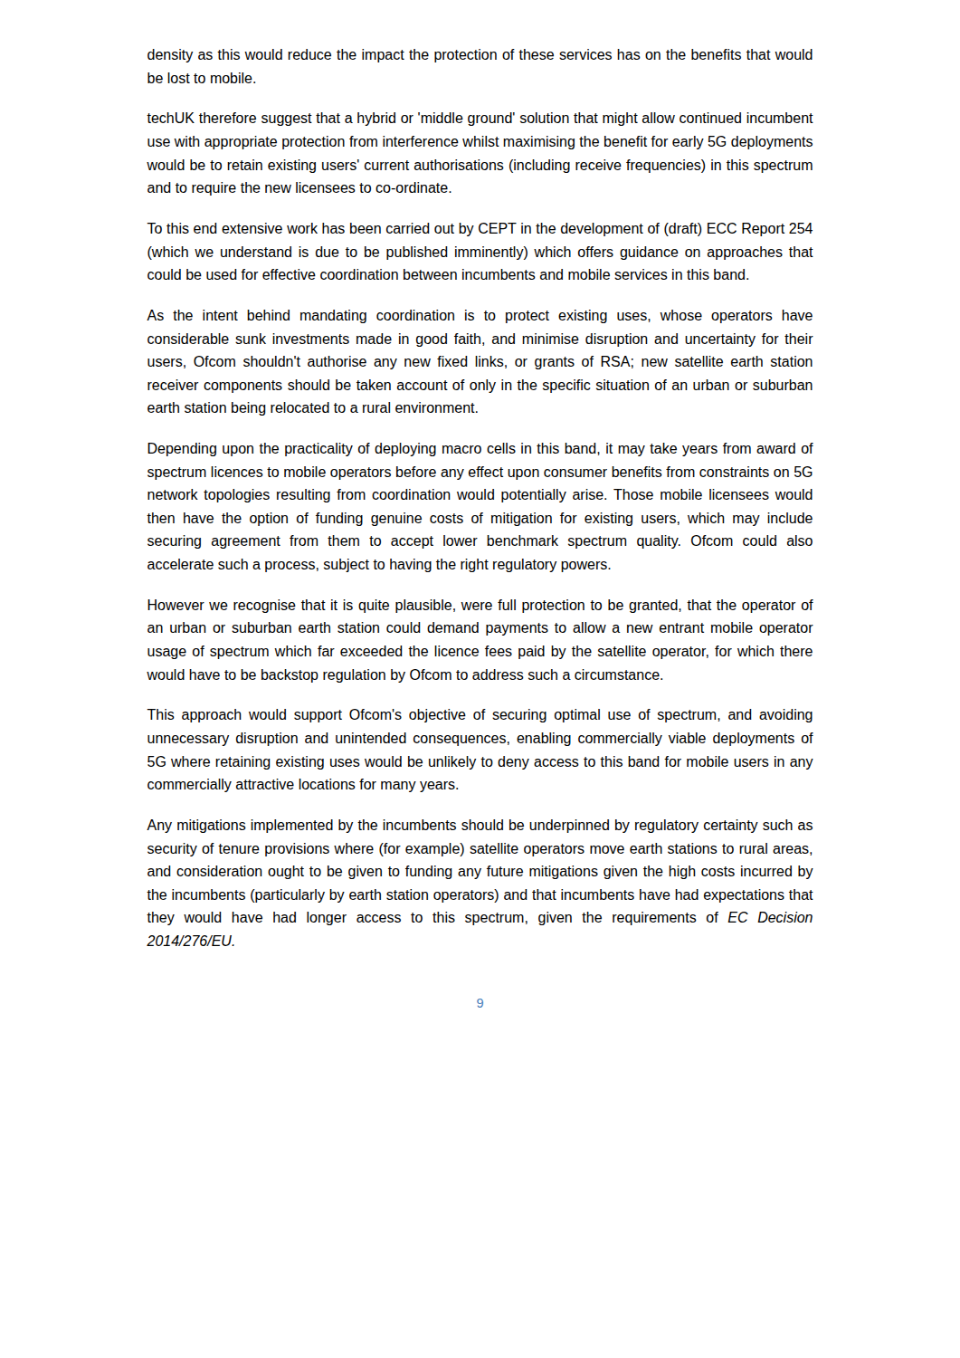density as this would reduce the impact the protection of these services has on the benefits that would be lost to mobile.
techUK therefore suggest that a hybrid or 'middle ground' solution that might allow continued incumbent use with appropriate protection from interference whilst maximising the benefit for early 5G deployments would be to retain existing users' current authorisations (including receive frequencies) in this spectrum and to require the new licensees to co-ordinate.
To this end extensive work has been carried out by CEPT in the development of (draft) ECC Report 254 (which we understand is due to be published imminently) which offers guidance on approaches that could be used for effective coordination between incumbents and mobile services in this band.
As the intent behind mandating coordination is to protect existing uses, whose operators have considerable sunk investments made in good faith, and minimise disruption and uncertainty for their users, Ofcom shouldn't authorise any new fixed links, or grants of RSA; new satellite earth station receiver components should be taken account of only in the specific situation of an urban or suburban earth station being relocated to a rural environment.
Depending upon the practicality of deploying macro cells in this band, it may take years from award of spectrum licences to mobile operators before any effect upon consumer benefits from constraints on 5G network topologies resulting from coordination would potentially arise. Those mobile licensees would then have the option of funding genuine costs of mitigation for existing users, which may include securing agreement from them to accept lower benchmark spectrum quality. Ofcom could also accelerate such a process, subject to having the right regulatory powers.
However we recognise that it is quite plausible, were full protection to be granted, that the operator of an urban or suburban earth station could demand payments to allow a new entrant mobile operator usage of spectrum which far exceeded the licence fees paid by the satellite operator, for which there would have to be backstop regulation by Ofcom to address such a circumstance.
This approach would support Ofcom's objective of securing optimal use of spectrum, and avoiding unnecessary disruption and unintended consequences, enabling commercially viable deployments of 5G where retaining existing uses would be unlikely to deny access to this band for mobile users in any commercially attractive locations for many years.
Any mitigations implemented by the incumbents should be underpinned by regulatory certainty such as security of tenure provisions where (for example) satellite operators move earth stations to rural areas, and consideration ought to be given to funding any future mitigations given the high costs incurred by the incumbents (particularly by earth station operators) and that incumbents have had expectations that they would have had longer access to this spectrum, given the requirements of EC Decision 2014/276/EU.
9